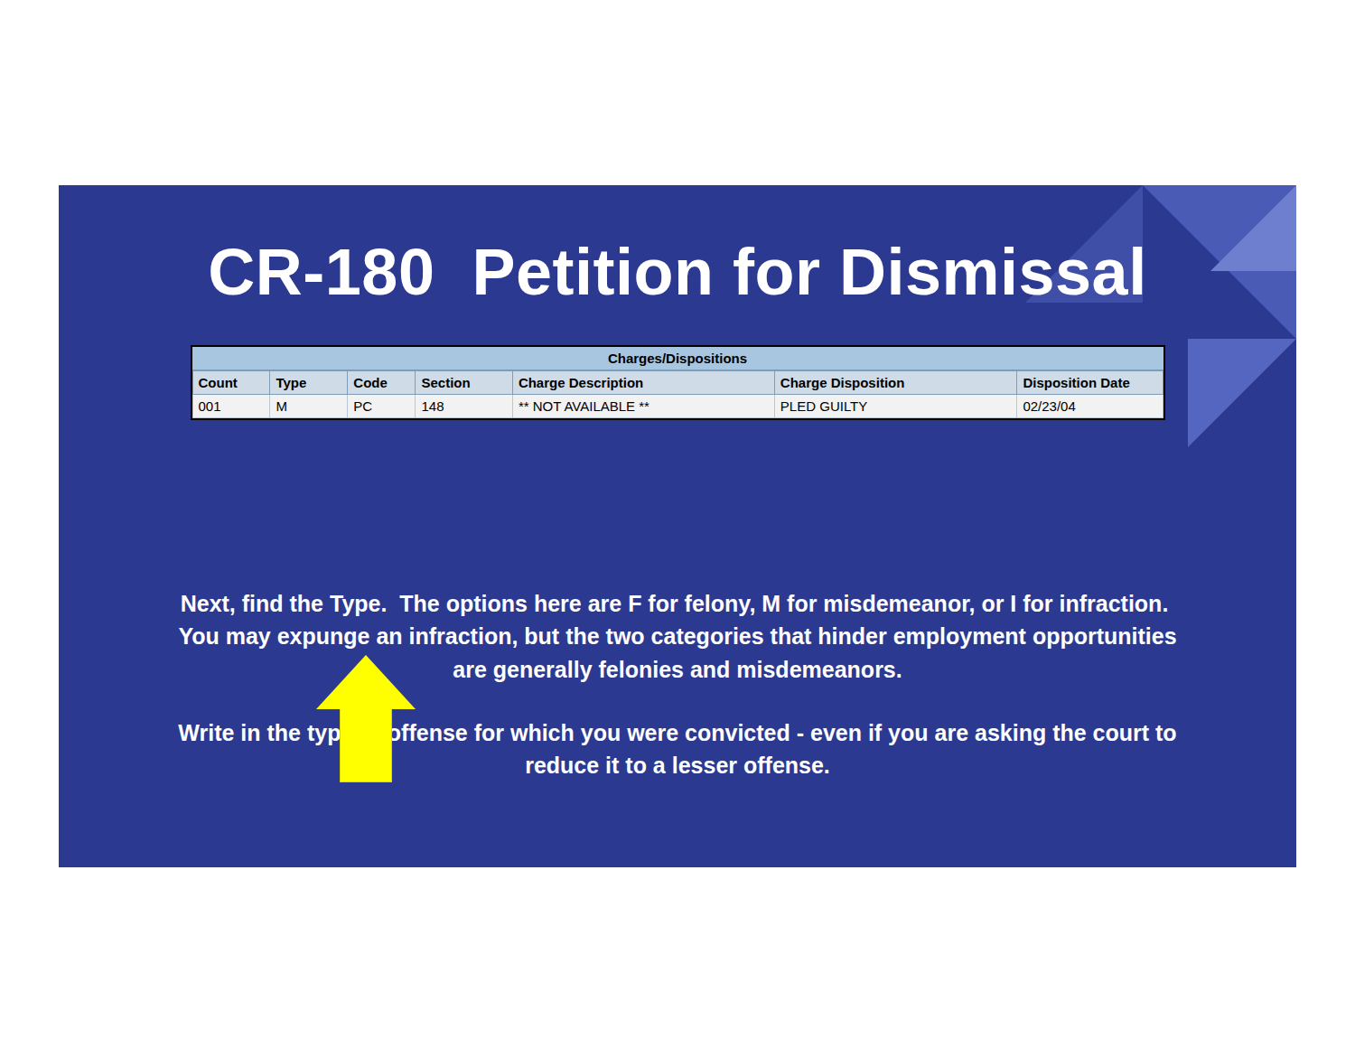CR-180 Petition for Dismissal
Charges/Dispositions
| Count | Type | Code | Section | Charge Description | Charge Disposition | Disposition Date |
| --- | --- | --- | --- | --- | --- | --- |
| 001 | M | PC | 148 | ** NOT AVAILABLE ** | PLED GUILTY | 02/23/04 |
Next, find the Type. The options here are F for felony, M for misdemeanor, or I for infraction. You may expunge an infraction, but the two categories that hinder employment opportunities are generally felonies and misdemeanors.
Write in the type of offense for which you were convicted - even if you are asking the court to reduce it to a lesser offense.